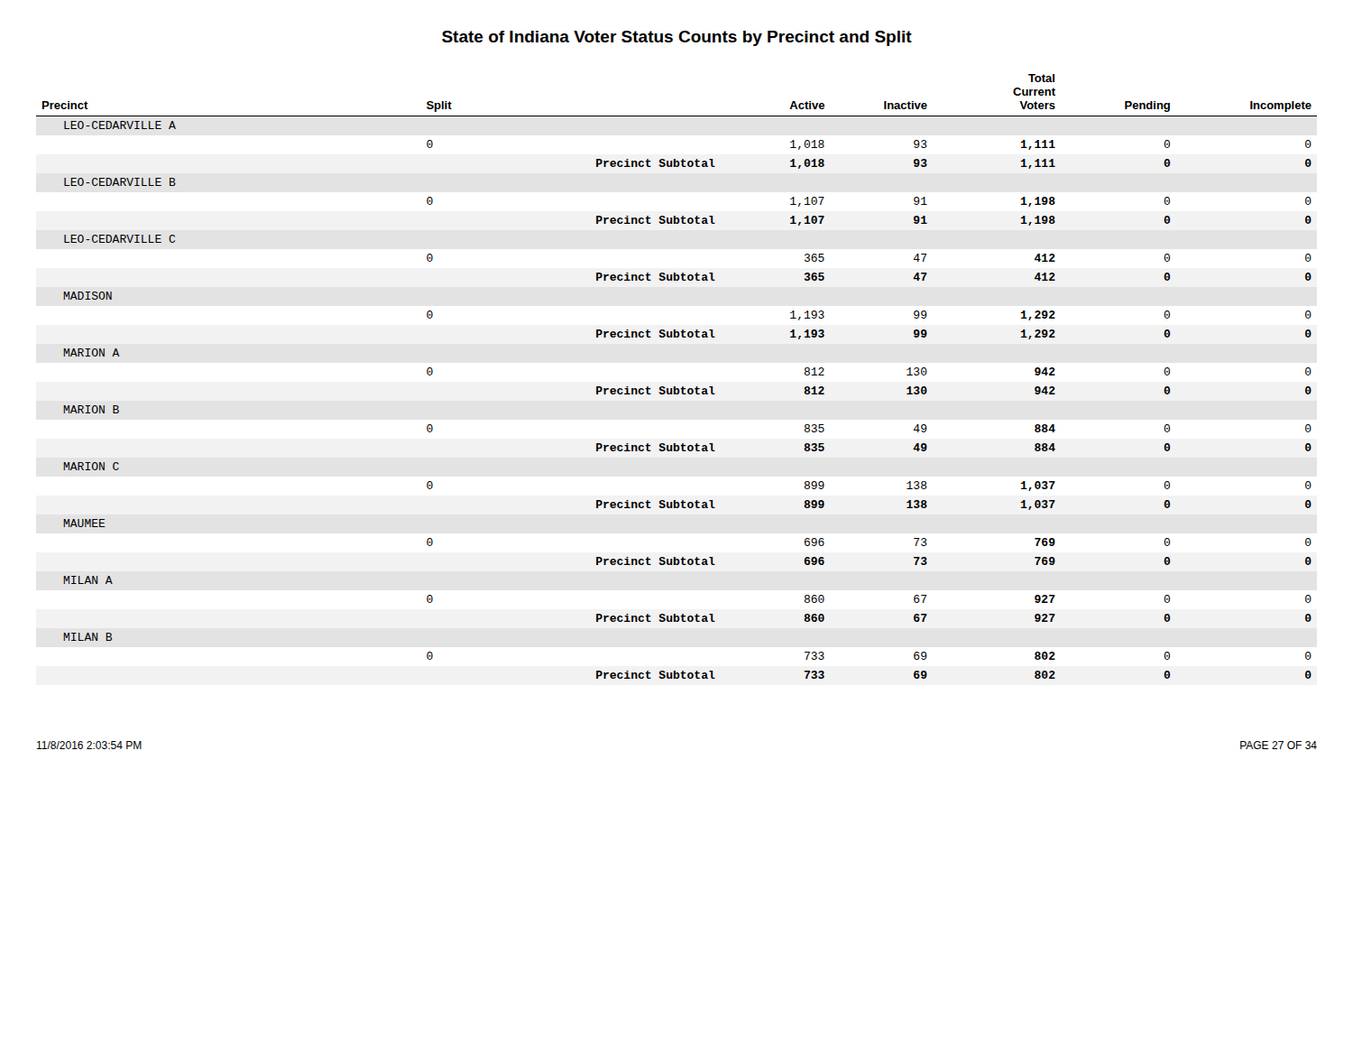State of Indiana Voter Status Counts by Precinct and Split
| Precinct | Split | | Active | Inactive | Total Current Voters | Pending | Incomplete |
| --- | --- | --- | --- | --- | --- | --- | --- |
| LEO-CEDARVILLE A | | | | | | | |
| | 0 | | 1,018 | 93 | 1,111 | 0 | 0 |
| | | Precinct Subtotal | 1,018 | 93 | 1,111 | 0 | 0 |
| LEO-CEDARVILLE B | | | | | | | |
| | 0 | | 1,107 | 91 | 1,198 | 0 | 0 |
| | | Precinct Subtotal | 1,107 | 91 | 1,198 | 0 | 0 |
| LEO-CEDARVILLE C | | | | | | | |
| | 0 | | 365 | 47 | 412 | 0 | 0 |
| | | Precinct Subtotal | 365 | 47 | 412 | 0 | 0 |
| MADISON | | | | | | | |
| | 0 | | 1,193 | 99 | 1,292 | 0 | 0 |
| | | Precinct Subtotal | 1,193 | 99 | 1,292 | 0 | 0 |
| MARION A | | | | | | | |
| | 0 | | 812 | 130 | 942 | 0 | 0 |
| | | Precinct Subtotal | 812 | 130 | 942 | 0 | 0 |
| MARION B | | | | | | | |
| | 0 | | 835 | 49 | 884 | 0 | 0 |
| | | Precinct Subtotal | 835 | 49 | 884 | 0 | 0 |
| MARION C | | | | | | | |
| | 0 | | 899 | 138 | 1,037 | 0 | 0 |
| | | Precinct Subtotal | 899 | 138 | 1,037 | 0 | 0 |
| MAUMEE | | | | | | | |
| | 0 | | 696 | 73 | 769 | 0 | 0 |
| | | Precinct Subtotal | 696 | 73 | 769 | 0 | 0 |
| MILAN A | | | | | | | |
| | 0 | | 860 | 67 | 927 | 0 | 0 |
| | | Precinct Subtotal | 860 | 67 | 927 | 0 | 0 |
| MILAN B | | | | | | | |
| | 0 | | 733 | 69 | 802 | 0 | 0 |
| | | Precinct Subtotal | 733 | 69 | 802 | 0 | 0 |
11/8/2016 2:03:54 PM
PAGE 27 OF 34